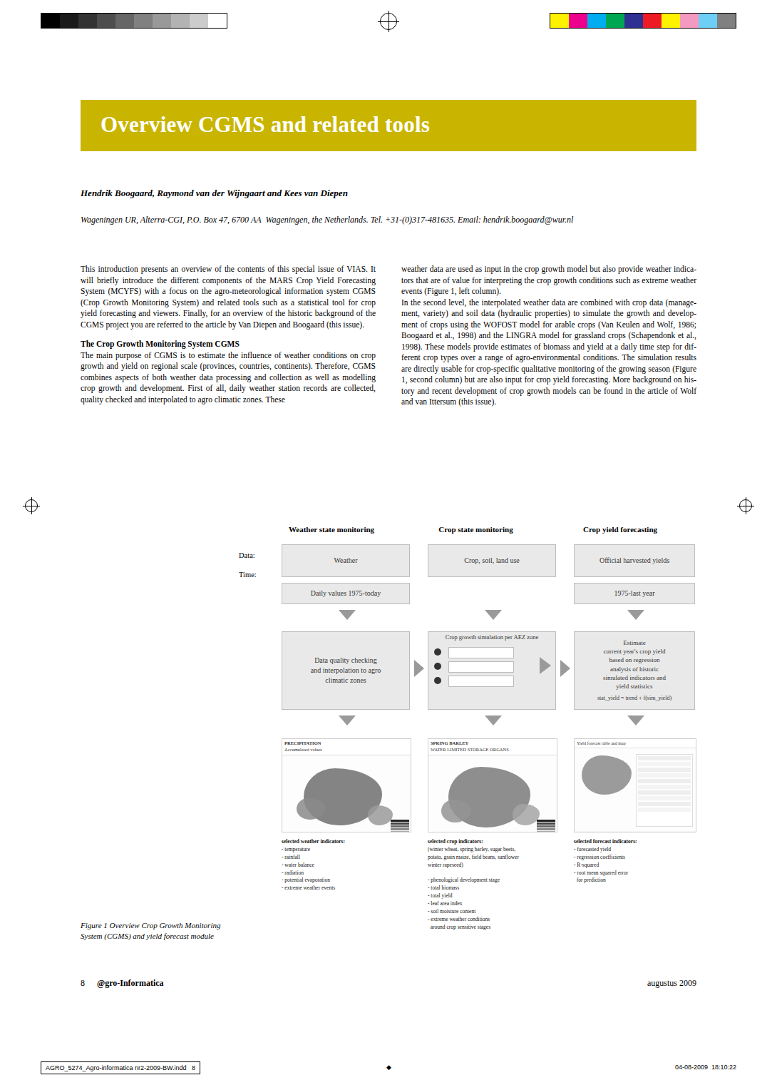Overview CGMS and related tools
Hendrik Boogaard, Raymond van der Wijngaart and Kees van Diepen
Wageningen UR, Alterra-CGI, P.O. Box 47, 6700 AA Wageningen, the Netherlands. Tel. +31-(0)317-481635. Email: hendrik.boogaard@wur.nl
This introduction presents an overview of the contents of this special issue of VIAS. It will briefly introduce the different components of the MARS Crop Yield Forecasting System (MCYFS) with a focus on the agro-meteorological information system CGMS (Crop Growth Monitoring System) and related tools such as a statistical tool for crop yield forecasting and viewers. Finally, for an overview of the historic background of the CGMS project you are referred to the article by Van Diepen and Boogaard (this issue).
The Crop Growth Monitoring System CGMS
The main purpose of CGMS is to estimate the influence of weather conditions on crop growth and yield on regional scale (provinces, countries, continents). Therefore, CGMS combines aspects of both weather data processing and collection as well as modelling crop growth and development. First of all, daily weather station records are collected, quality checked and interpolated to agro climatic zones. These
weather data are used as input in the crop growth model but also provide weather indicators that are of value for interpreting the crop growth conditions such as extreme weather events (Figure 1, left column).
In the second level, the interpolated weather data are combined with crop data (management, variety) and soil data (hydraulic properties) to simulate the growth and development of crops using the WOFOST model for arable crops (Van Keulen and Wolf, 1986; Boogaard et al., 1998) and the LINGRA model for grassland crops (Schapendonk et al., 1998). These models provide estimates of biomass and yield at a daily time step for different crop types over a range of agro-environmental conditions. The simulation results are directly usable for crop-specific qualitative monitoring of the growing season (Figure 1, second column) but are also input for crop yield forecasting. More background on history and recent development of crop growth models can be found in the article of Wolf and van Ittersum (this issue).
Weather state monitoring Crop state monitoring Crop yield forecasting
Data:
Time:
Weather
Crop, soil, land use
Official harvested yields
Daily values 1975-today
1975-last year
Data quality checking
and interpolation to agro
climatic zones
Crop growth simulation per AEZ zone
Estimate
current year's crop yield
based on regression
analysis of historic
simulated indicators and
yield statistics
stat_yield = trend + f(sim_yield)
PRECIPITATION
Accumulated values
SPRING BARLEY
WATER LIMITED STORAGE ORGANS
Yield forecast table and map
selected weather indicators:
- temperature
- rainfall
- water balance
- radiation
- potential evaporation
- extreme weather events
selected crop indicators:
(winter wheat, spring barley, sugar beets,
potato, grain maize, field beans, sunflower
winter rapeseed)
- phenological development stage
- total biomass
- total yield
- leaf area index
- soil moisture content
- extreme weather conditions
around crop sensitive stages
selected forecast indicators:
- forecasted yield
- regression coefficients
- R-squared
- root mean squared error
for prediction
Figure 1 Overview Crop Growth Monitoring System (CGMS) and yield forecast module
8 @gro-Informatica augustus 2009
AGRO_5274_Agro-informatica nr2-2009-BW.indd 8
◆
04-08-2009 18:10:22